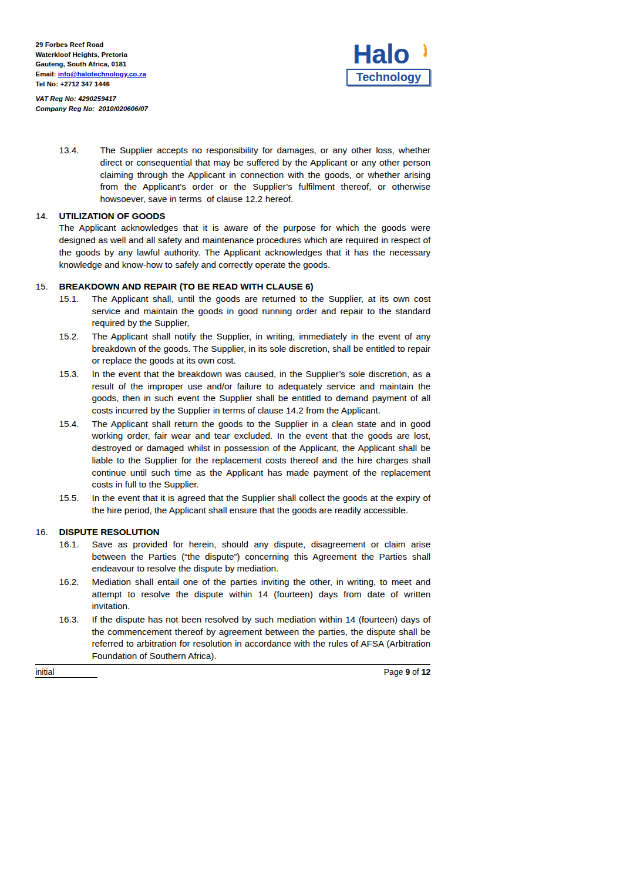29 Forbes Reef Road
Waterkloof Heights, Pretoria
Gauteng, South Africa, 0181
Email: info@halotechnology.co.za
Tel No: +2712 347 1446
VAT Reg No: 4290259417
Company Reg No: 2010/020606/07
Halo
Technology
13.4.
The Supplier accepts no responsibility for damages, or any other loss, whether direct or consequential that may be suffered by the Applicant or any other person claiming through the Applicant in connection with the goods, or whether arising from the Applicant’s order or the Supplier’s fulfilment thereof, or otherwise howsoever, save in terms of clause 12.2 hereof.
14.
Utilization of goods
The Applicant acknowledges that it is aware of the purpose for which the goods were designed as well and all safety and maintenance procedures which are required in respect of the goods by any lawful authority. The Applicant acknowledges that it has the necessary knowledge and know-how to safely and correctly operate the goods.
15.
Breakdown and repair (to be read with clause 6)
15.1.
The Applicant shall, until the goods are returned to the Supplier, at its own cost service and maintain the goods in good running order and repair to the standard required by the Supplier,
15.2.
The Applicant shall notify the Supplier, in writing, immediately in the event of any breakdown of the goods. The Supplier, in its sole discretion, shall be entitled to repair or replace the goods at its own cost.
15.3.
In the event that the breakdown was caused, in the Supplier’s sole discretion, as a result of the improper use and/or failure to adequately service and maintain the goods, then in such event the Supplier shall be entitled to demand payment of all costs incurred by the Supplier in terms of clause 14.2 from the Applicant.
15.4.
The Applicant shall return the goods to the Supplier in a clean state and in good working order, fair wear and tear excluded. In the event that the goods are lost, destroyed or damaged whilst in possession of the Applicant, the Applicant shall be liable to the Supplier for the replacement costs thereof and the hire charges shall continue until such time as the Applicant has made payment of the replacement costs in full to the Supplier.
15.5.
In the event that it is agreed that the Supplier shall collect the goods at the expiry of the hire period, the Applicant shall ensure that the goods are readily accessible.
16.
Dispute resolution
16.1.
Save as provided for herein, should any dispute, disagreement or claim arise between the Parties (“the dispute”) concerning this Agreement the Parties shall endeavour to resolve the dispute by mediation.
16.2.
Mediation shall entail one of the parties inviting the other, in writing, to meet and attempt to resolve the dispute within 14 (fourteen) days from date of written invitation.
16.3.
If the dispute has not been resolved by such mediation within 14 (fourteen) days of the commencement thereof by agreement between the parties, the dispute shall be referred to arbitration for resolution in accordance with the rules of AFSA (Arbitration Foundation of Southern Africa).
initial
Page 9 of 12